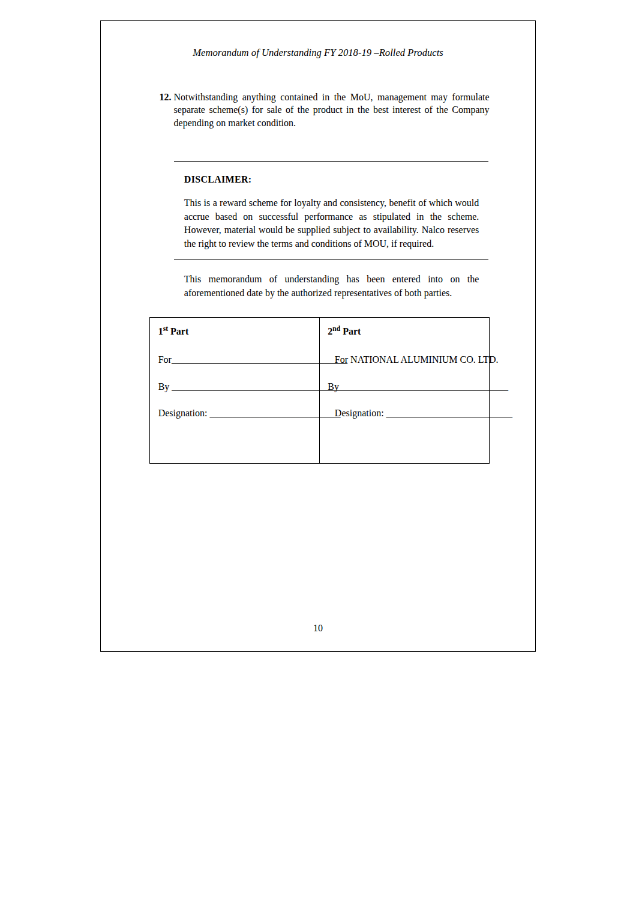Memorandum of Understanding FY 2018-19 –Rolled Products
Notwithstanding anything contained in the MoU, management may formulate separate scheme(s) for sale of the product in the best interest of the Company depending on market condition.
DISCLAIMER:
This is a reward scheme for loyalty and consistency, benefit of which would accrue based on successful performance as stipulated in the scheme. However, material would be supplied subject to availability. Nalco reserves the right to review the terms and conditions of MOU, if required.
This memorandum of understanding has been entered into on the aforementioned date by the authorized representatives of both parties.
| 1 st Part For _______________________________________ By _______________________________________ Designation: _____________________________ | 2 nd Part For NATIONAL ALUMINIUM CO. LTD. By _____________________________________ Designation: ____________________________ |
10